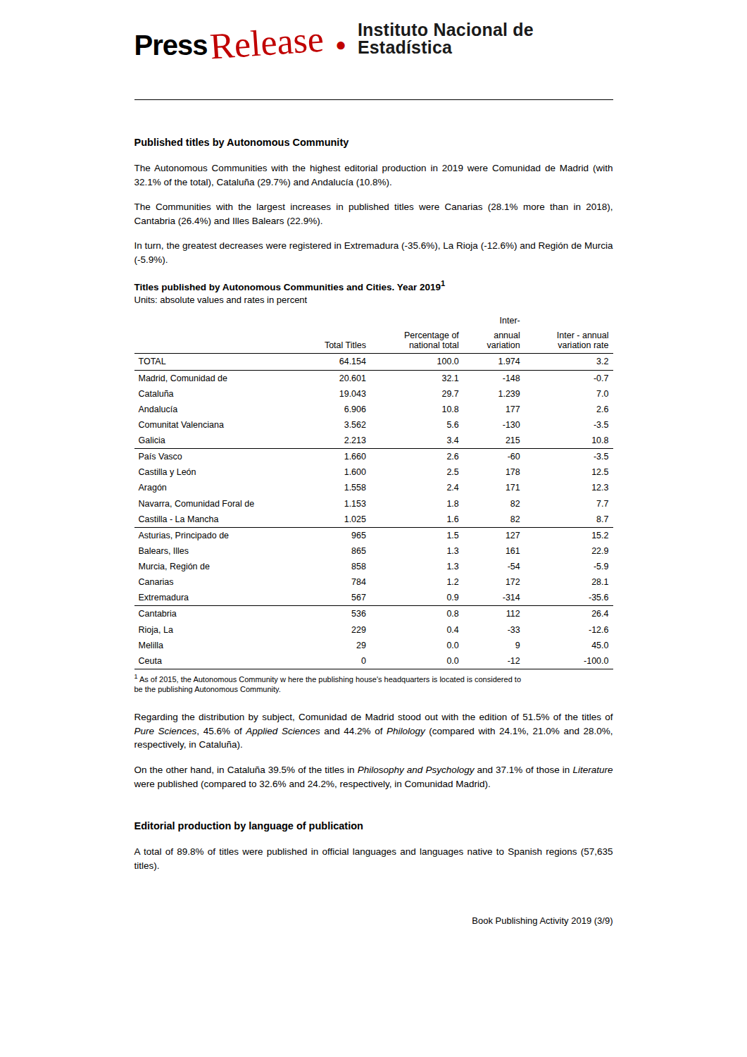Press Release ● Instituto Nacional de Estadística
Published titles by Autonomous Community
The Autonomous Communities with the highest editorial production in 2019 were Comunidad de Madrid (with 32.1% of the total), Cataluña (29.7%) and Andalucía (10.8%).
The Communities with the largest increases in published titles were Canarias (28.1% more than in 2018), Cantabria (26.4%) and Illes Balears (22.9%).
In turn, the greatest decreases were registered in Extremadura (-35.6%), La Rioja (-12.6%) and Región de Murcia (-5.9%).
Titles published by Autonomous Communities and Cities. Year 20191
Units: absolute values and rates in percent
| | | | Inter- | |
| --- | --- | --- | --- | --- |
| | Total Titles | Percentage of national total | annual variation | Inter - annual variation rate |
| TOTAL | 64.154 | 100.0 | 1.974 | 3.2 |
| Madrid, Comunidad de | 20.601 | 32.1 | -148 | -0.7 |
| Cataluña | 19.043 | 29.7 | 1.239 | 7.0 |
| Andalucía | 6.906 | 10.8 | 177 | 2.6 |
| Comunitat Valenciana | 3.562 | 5.6 | -130 | -3.5 |
| Galicia | 2.213 | 3.4 | 215 | 10.8 |
| País Vasco | 1.660 | 2.6 | -60 | -3.5 |
| Castilla y León | 1.600 | 2.5 | 178 | 12.5 |
| Aragón | 1.558 | 2.4 | 171 | 12.3 |
| Navarra, Comunidad Foral de | 1.153 | 1.8 | 82 | 7.7 |
| Castilla - La Mancha | 1.025 | 1.6 | 82 | 8.7 |
| Asturias, Principado de | 965 | 1.5 | 127 | 15.2 |
| Balears, Illes | 865 | 1.3 | 161 | 22.9 |
| Murcia, Región de | 858 | 1.3 | -54 | -5.9 |
| Canarias | 784 | 1.2 | 172 | 28.1 |
| Extremadura | 567 | 0.9 | -314 | -35.6 |
| Cantabria | 536 | 0.8 | 112 | 26.4 |
| Rioja, La | 229 | 0.4 | -33 | -12.6 |
| Melilla | 29 | 0.0 | 9 | 45.0 |
| Ceuta | 0 | 0.0 | -12 | -100.0 |
1 As of 2015, the Autonomous Community w here the publishing house's headquarters is located is considered to
be the publishing Autonomous Community.
Regarding the distribution by subject, Comunidad de Madrid stood out with the edition of 51.5% of the titles of Pure Sciences, 45.6% of Applied Sciences and 44.2% of Philology (compared with 24.1%, 21.0% and 28.0%, respectively, in Cataluña).
On the other hand, in Cataluña 39.5% of the titles in Philosophy and Psychology and 37.1% of those in Literature were published (compared to 32.6% and 24.2%, respectively, in Comunidad Madrid).
Editorial production by language of publication
A total of 89.8% of titles were published in official languages and languages native to Spanish regions (57,635 titles).
Book Publishing Activity 2019 (3/9)